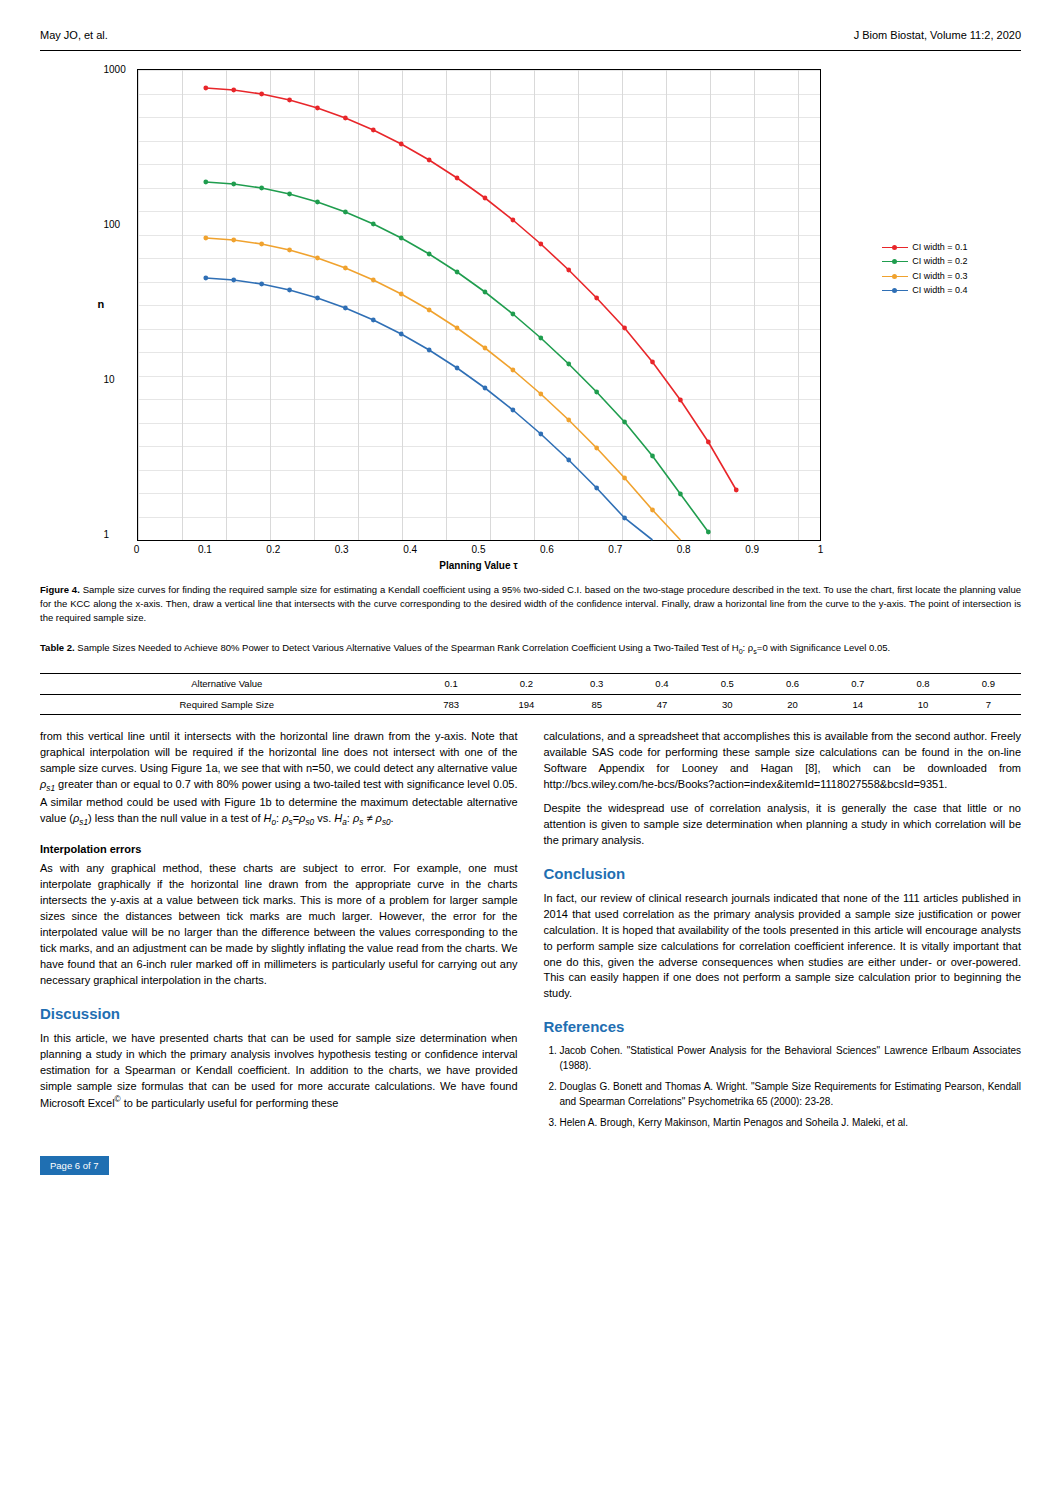May JO, et al.
J Biom Biostat, Volume 11:2, 2020
n
1000
100
10
1
CI width = 0.1
CI width = 0.2
CI width = 0.3
CI width = 0.4
0 0.1 0.2 0.3 0.4 0.5 0.6 0.7 0.8 0.9 1
Planning Value τ
Figure 4. Sample size curves for finding the required sample size for estimating a Kendall coefficient using a 95% two-sided C.I. based on the two-stage procedure described in the text. To use the chart, first locate the planning value for the KCC along the x-axis. Then, draw a vertical line that intersects with the curve corresponding to the desired width of the confidence interval. Finally, draw a horizontal line from the curve to the y-axis. The point of intersection is the required sample size.
Table 2. Sample Sizes Needed to Achieve 80% Power to Detect Various Alternative Values of the Spearman Rank Correlation Coefficient Using a Two-Tailed Test of H0: ρs=0 with Significance Level 0.05.
| Alternative Value | 0.1 | 0.2 | 0.3 | 0.4 | 0.5 | 0.6 | 0.7 | 0.8 | 0.9 |
| Required Sample Size | 783 | 194 | 85 | 47 | 30 | 20 | 14 | 10 | 7 |
from this vertical line until it intersects with the horizontal line drawn from the y-axis. Note that graphical interpolation will be required if the horizontal line does not intersect with one of the sample size curves. Using Figure 1a, we see that with n=50, we could detect any alternative value ρs1 greater than or equal to 0.7 with 80% power using a two-tailed test with significance level 0.05. A similar method could be used with Figure 1b to determine the maximum detectable alternative value (ρs1) less than the null value in a test of Ho: ρs=ρs0 vs. Ha: ρs ≠ ρs0.
Interpolation errors
As with any graphical method, these charts are subject to error. For example, one must interpolate graphically if the horizontal line drawn from the appropriate curve in the charts intersects the y-axis at a value between tick marks. This is more of a problem for larger sample sizes since the distances between tick marks are much larger. However, the error for the interpolated value will be no larger than the difference between the values corresponding to the tick marks, and an adjustment can be made by slightly inflating the value read from the charts. We have found that an 6-inch ruler marked off in millimeters is particularly useful for carrying out any necessary graphical interpolation in the charts.
Discussion
In this article, we have presented charts that can be used for sample size determination when planning a study in which the primary analysis involves hypothesis testing or confidence interval estimation for a Spearman or Kendall coefficient. In addition to the charts, we have provided simple sample size formulas that can be used for more accurate calculations. We have found Microsoft Excel© to be particularly useful for performing these
calculations, and a spreadsheet that accomplishes this is available from the second author. Freely available SAS code for performing these sample size calculations can be found in the on-line Software Appendix for Looney and Hagan [8], which can be downloaded from http://bcs.wiley.com/he-bcs/Books?action=index&itemId=1118027558&bcsId=9351.
Despite the widespread use of correlation analysis, it is generally the case that little or no attention is given to sample size determination when planning a study in which correlation will be the primary analysis.
Conclusion
In fact, our review of clinical research journals indicated that none of the 111 articles published in 2014 that used correlation as the primary analysis provided a sample size justification or power calculation. It is hoped that availability of the tools presented in this article will encourage analysts to perform sample size calculations for correlation coefficient inference. It is vitally important that one do this, given the adverse consequences when studies are either under- or over-powered. This can easily happen if one does not perform a sample size calculation prior to beginning the study.
References
Jacob Cohen. "Statistical Power Analysis for the Behavioral Sciences" Lawrence Erlbaum Associates (1988).
Douglas G. Bonett and Thomas A. Wright. "Sample Size Requirements for Estimating Pearson, Kendall and Spearman Correlations" Psychometrika 65 (2000): 23-28.
Helen A. Brough, Kerry Makinson, Martin Penagos and Soheila J. Maleki, et al.
Page 6 of 7